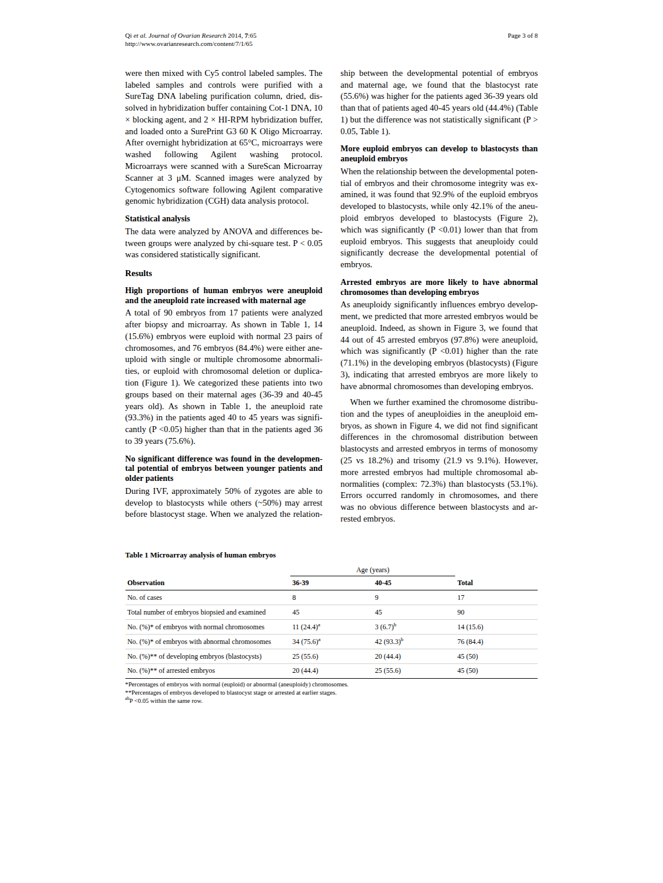Qi et al. Journal of Ovarian Research 2014, 7:65
http://www.ovarianresearch.com/content/7/1/65
Page 3 of 8
were then mixed with Cy5 control labeled samples. The labeled samples and controls were purified with a SureTag DNA labeling purification column, dried, dissolved in hybridization buffer containing Cot-1 DNA, 10 × blocking agent, and 2 × HI-RPM hybridization buffer, and loaded onto a SurePrint G3 60 K Oligo Microarray. After overnight hybridization at 65°C, microarrays were washed following Agilent washing protocol. Microarrays were scanned with a SureScan Microarray Scanner at 3 μM. Scanned images were analyzed by Cytogenomics software following Agilent comparative genomic hybridization (CGH) data analysis protocol.
Statistical analysis
The data were analyzed by ANOVA and differences between groups were analyzed by chi-square test. P < 0.05 was considered statistically significant.
Results
High proportions of human embryos were aneuploid and the aneuploid rate increased with maternal age
A total of 90 embryos from 17 patients were analyzed after biopsy and microarray. As shown in Table 1, 14 (15.6%) embryos were euploid with normal 23 pairs of chromosomes, and 76 embryos (84.4%) were either aneuploid with single or multiple chromosome abnormalities, or euploid with chromosomal deletion or duplication (Figure 1). We categorized these patients into two groups based on their maternal ages (36-39 and 40-45 years old). As shown in Table 1, the aneuploid rate (93.3%) in the patients aged 40 to 45 years was significantly (P <0.05) higher than that in the patients aged 36 to 39 years (75.6%).
No significant difference was found in the developmental potential of embryos between younger patients and older patients
During IVF, approximately 50% of zygotes are able to develop to blastocysts while others (~50%) may arrest before blastocyst stage. When we analyzed the relationship between the developmental potential of embryos and maternal age, we found that the blastocyst rate (55.6%) was higher for the patients aged 36-39 years old than that of patients aged 40-45 years old (44.4%) (Table 1) but the difference was not statistically significant (P > 0.05, Table 1).
More euploid embryos can develop to blastocysts than aneuploid embryos
When the relationship between the developmental potential of embryos and their chromosome integrity was examined, it was found that 92.9% of the euploid embryos developed to blastocysts, while only 42.1% of the aneuploid embryos developed to blastocysts (Figure 2), which was significantly (P <0.01) lower than that from euploid embryos. This suggests that aneuploidy could significantly decrease the developmental potential of embryos.
Arrested embryos are more likely to have abnormal chromosomes than developing embryos
As aneuploidy significantly influences embryo development, we predicted that more arrested embryos would be aneuploid. Indeed, as shown in Figure 3, we found that 44 out of 45 arrested embryos (97.8%) were aneuploid, which was significantly (P <0.01) higher than the rate (71.1%) in the developing embryos (blastocysts) (Figure 3), indicating that arrested embryos are more likely to have abnormal chromosomes than developing embryos.
When we further examined the chromosome distribution and the types of aneuploidies in the aneuploid embryos, as shown in Figure 4, we did not find significant differences in the chromosomal distribution between blastocysts and arrested embryos in terms of monosomy (25 vs 18.2%) and trisomy (21.9 vs 9.1%). However, more arrested embryos had multiple chromosomal abnormalities (complex: 72.3%) than blastocysts (53.1%). Errors occurred randomly in chromosomes, and there was no obvious difference between blastocysts and arrested embryos.
Table 1 Microarray analysis of human embryos
| | Age (years) | |
| --- | --- | --- |
| Observation | 36-39 | 40-45 | Total |
| No. of cases | 8 | 9 | 17 |
| Total number of embryos biopsied and examined | 45 | 45 | 90 |
| No. (%)* of embryos with normal chromosomes | 11 (24.4) a | 3 (6.7) b | 14 (15.6) |
| No. (%)* of embryos with abnormal chromosomes | 34 (75.6) a | 42 (93.3) b | 76 (84.4) |
| No. (%)** of developing embryos (blastocysts) | 25 (55.6) | 20 (44.4) | 45 (50) |
| No. (%)** of arrested embryos | 20 (44.4) | 25 (55.6) | 45 (50) |
*Percentages of embryos with normal (euploid) or abnormal (aneuploidy) chromosomes.
**Percentages of embryos developed to blastocyst stage or arrested at earlier stages.
abP <0.05 within the same row.